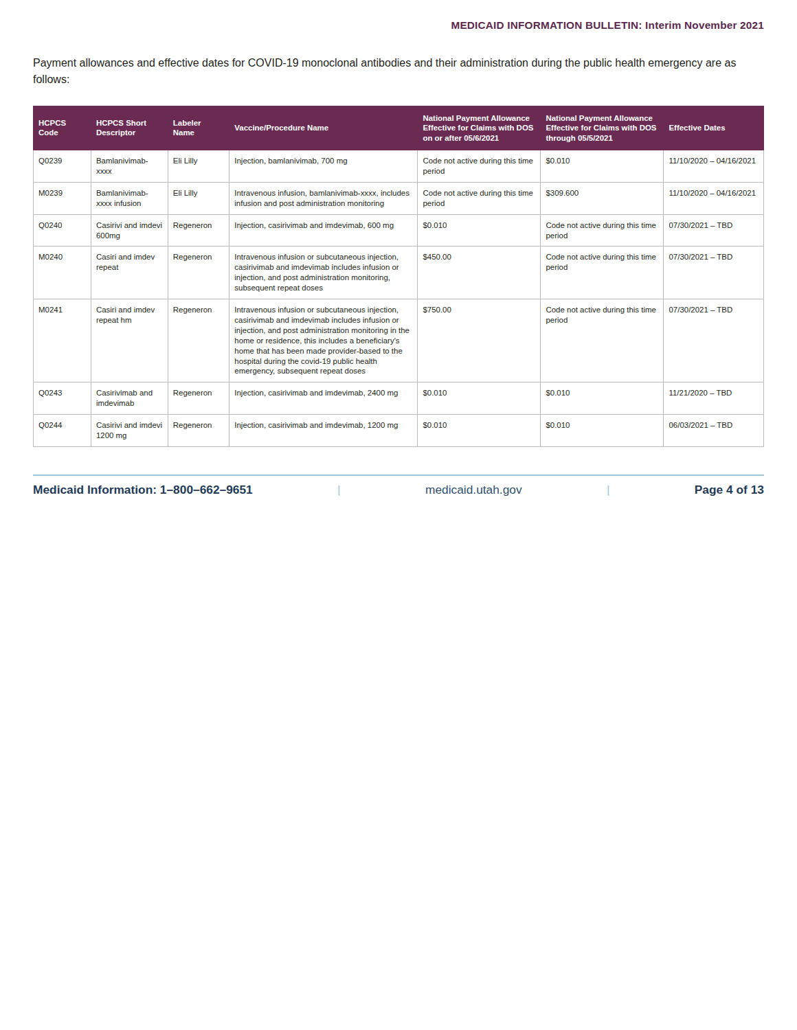MEDICAID INFORMATION BULLETIN: Interim November 2021
Payment allowances and effective dates for COVID-19 monoclonal antibodies and their administration during the public health emergency are as follows:
| HCPCS Code | HCPCS Short Descriptor | Labeler Name | Vaccine/Procedure Name | National Payment Allowance Effective for Claims with DOS on or after 05/6/2021 | National Payment Allowance Effective for Claims with DOS through 05/5/2021 | Effective Dates |
| --- | --- | --- | --- | --- | --- | --- |
| Q0239 | Bamlanivimab-xxxx | Eli Lilly | Injection, bamlanivimab, 700 mg | Code not active during this time period | $0.010 | 11/10/2020 – 04/16/2021 |
| M0239 | Bamlanivimab-xxxx infusion | Eli Lilly | Intravenous infusion, bamlanivimab-xxxx, includes infusion and post administration monitoring | Code not active during this time period | $309.600 | 11/10/2020 – 04/16/2021 |
| Q0240 | Casirivi and imdevi 600mg | Regeneron | Injection, casirivimab and imdevimab, 600 mg | $0.010 | Code not active during this time period | 07/30/2021 – TBD |
| M0240 | Casiri and imdev repeat | Regeneron | Intravenous infusion or subcutaneous injection, casirivimab and imdevimab includes infusion or injection, and post administration monitoring, subsequent repeat doses | $450.00 | Code not active during this time period | 07/30/2021 – TBD |
| M0241 | Casiri and imdev repeat hm | Regeneron | Intravenous infusion or subcutaneous injection, casirivimab and imdevimab includes infusion or injection, and post administration monitoring in the home or residence, this includes a beneficiary's home that has been made provider-based to the hospital during the covid-19 public health emergency, subsequent repeat doses | $750.00 | Code not active during this time period | 07/30/2021 – TBD |
| Q0243 | Casirivimab and imdevimab | Regeneron | Injection, casirivimab and imdevimab, 2400 mg | $0.010 | $0.010 | 11/21/2020 – TBD |
| Q0244 | Casirivi and imdevi 1200 mg | Regeneron | Injection, casirivimab and imdevimab, 1200 mg | $0.010 | $0.010 | 06/03/2021 – TBD |
Medicaid Information: 1–800–662–9651 | medicaid.utah.gov | Page 4 of 13